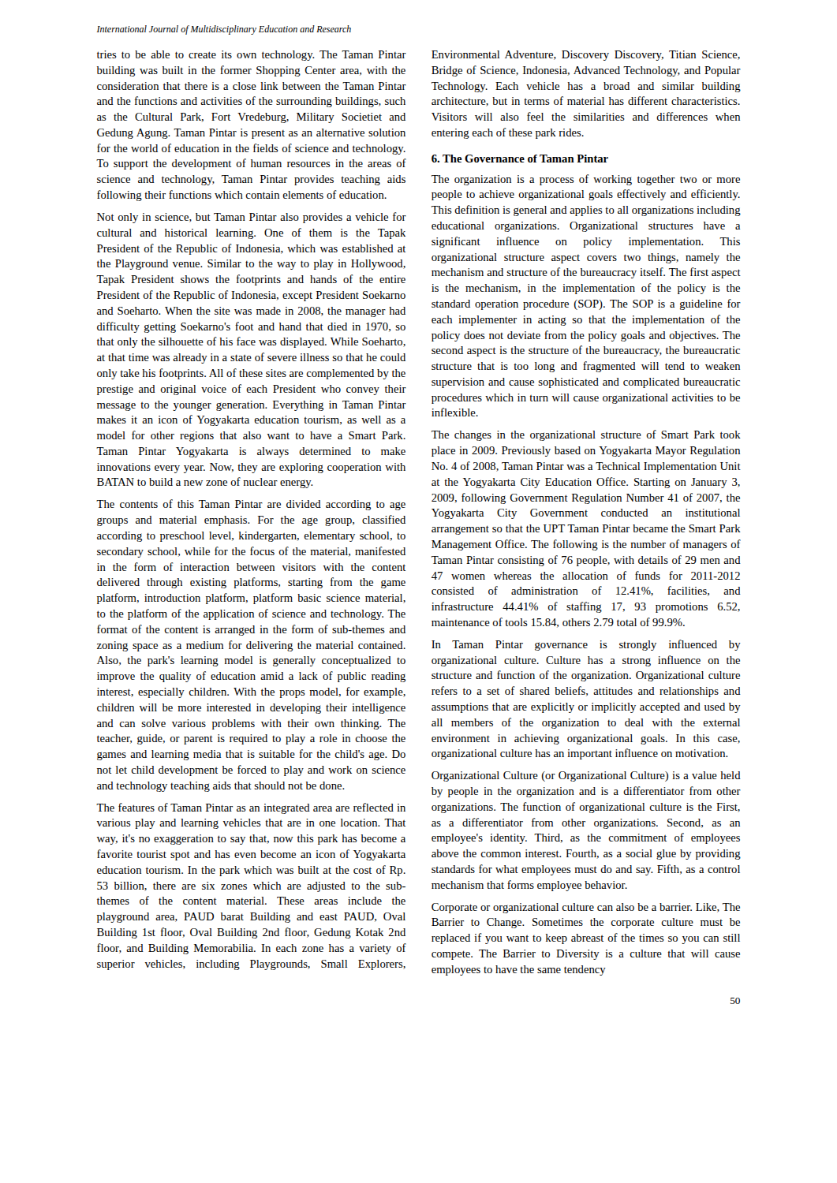International Journal of Multidisciplinary Education and Research
tries to be able to create its own technology. The Taman Pintar building was built in the former Shopping Center area, with the consideration that there is a close link between the Taman Pintar and the functions and activities of the surrounding buildings, such as the Cultural Park, Fort Vredeburg, Military Societiet and Gedung Agung. Taman Pintar is present as an alternative solution for the world of education in the fields of science and technology. To support the development of human resources in the areas of science and technology, Taman Pintar provides teaching aids following their functions which contain elements of education.
Not only in science, but Taman Pintar also provides a vehicle for cultural and historical learning. One of them is the Tapak President of the Republic of Indonesia, which was established at the Playground venue. Similar to the way to play in Hollywood, Tapak President shows the footprints and hands of the entire President of the Republic of Indonesia, except President Soekarno and Soeharto. When the site was made in 2008, the manager had difficulty getting Soekarno's foot and hand that died in 1970, so that only the silhouette of his face was displayed. While Soeharto, at that time was already in a state of severe illness so that he could only take his footprints. All of these sites are complemented by the prestige and original voice of each President who convey their message to the younger generation. Everything in Taman Pintar makes it an icon of Yogyakarta education tourism, as well as a model for other regions that also want to have a Smart Park. Taman Pintar Yogyakarta is always determined to make innovations every year. Now, they are exploring cooperation with BATAN to build a new zone of nuclear energy.
The contents of this Taman Pintar are divided according to age groups and material emphasis. For the age group, classified according to preschool level, kindergarten, elementary school, to secondary school, while for the focus of the material, manifested in the form of interaction between visitors with the content delivered through existing platforms, starting from the game platform, introduction platform, platform basic science material, to the platform of the application of science and technology. The format of the content is arranged in the form of sub-themes and zoning space as a medium for delivering the material contained. Also, the park's learning model is generally conceptualized to improve the quality of education amid a lack of public reading interest, especially children. With the props model, for example, children will be more interested in developing their intelligence and can solve various problems with their own thinking. The teacher, guide, or parent is required to play a role in choose the games and learning media that is suitable for the child's age. Do not let child development be forced to play and work on science and technology teaching aids that should not be done.
The features of Taman Pintar as an integrated area are reflected in various play and learning vehicles that are in one location. That way, it's no exaggeration to say that, now this park has become a favorite tourist spot and has even become an icon of Yogyakarta education tourism. In the park which was built at the cost of Rp. 53 billion, there are six zones which are adjusted to the sub-themes of the content material. These areas include the playground area, PAUD barat Building and east PAUD, Oval Building 1st floor, Oval Building 2nd floor, Gedung Kotak 2nd floor, and Building Memorabilia. In each zone has a variety of superior vehicles, including Playgrounds, Small Explorers, Environmental Adventure, Discovery Discovery, Titian Science, Bridge of Science, Indonesia, Advanced Technology, and Popular Technology. Each vehicle has a broad and similar building architecture, but in terms of material has different characteristics. Visitors will also feel the similarities and differences when entering each of these park rides.
6. The Governance of Taman Pintar
The organization is a process of working together two or more people to achieve organizational goals effectively and efficiently. This definition is general and applies to all organizations including educational organizations. Organizational structures have a significant influence on policy implementation. This organizational structure aspect covers two things, namely the mechanism and structure of the bureaucracy itself. The first aspect is the mechanism, in the implementation of the policy is the standard operation procedure (SOP). The SOP is a guideline for each implementer in acting so that the implementation of the policy does not deviate from the policy goals and objectives. The second aspect is the structure of the bureaucracy, the bureaucratic structure that is too long and fragmented will tend to weaken supervision and cause sophisticated and complicated bureaucratic procedures which in turn will cause organizational activities to be inflexible.
The changes in the organizational structure of Smart Park took place in 2009. Previously based on Yogyakarta Mayor Regulation No. 4 of 2008, Taman Pintar was a Technical Implementation Unit at the Yogyakarta City Education Office. Starting on January 3, 2009, following Government Regulation Number 41 of 2007, the Yogyakarta City Government conducted an institutional arrangement so that the UPT Taman Pintar became the Smart Park Management Office. The following is the number of managers of Taman Pintar consisting of 76 people, with details of 29 men and 47 women whereas the allocation of funds for 2011-2012 consisted of administration of 12.41%, facilities, and infrastructure 44.41% of staffing 17, 93 promotions 6.52, maintenance of tools 15.84, others 2.79 total of 99.9%.
In Taman Pintar governance is strongly influenced by organizational culture. Culture has a strong influence on the structure and function of the organization. Organizational culture refers to a set of shared beliefs, attitudes and relationships and assumptions that are explicitly or implicitly accepted and used by all members of the organization to deal with the external environment in achieving organizational goals. In this case, organizational culture has an important influence on motivation.
Organizational Culture (or Organizational Culture) is a value held by people in the organization and is a differentiator from other organizations. The function of organizational culture is the First, as a differentiator from other organizations. Second, as an employee's identity. Third, as the commitment of employees above the common interest. Fourth, as a social glue by providing standards for what employees must do and say. Fifth, as a control mechanism that forms employee behavior.
Corporate or organizational culture can also be a barrier. Like, The Barrier to Change. Sometimes the corporate culture must be replaced if you want to keep abreast of the times so you can still compete. The Barrier to Diversity is a culture that will cause employees to have the same tendency
50